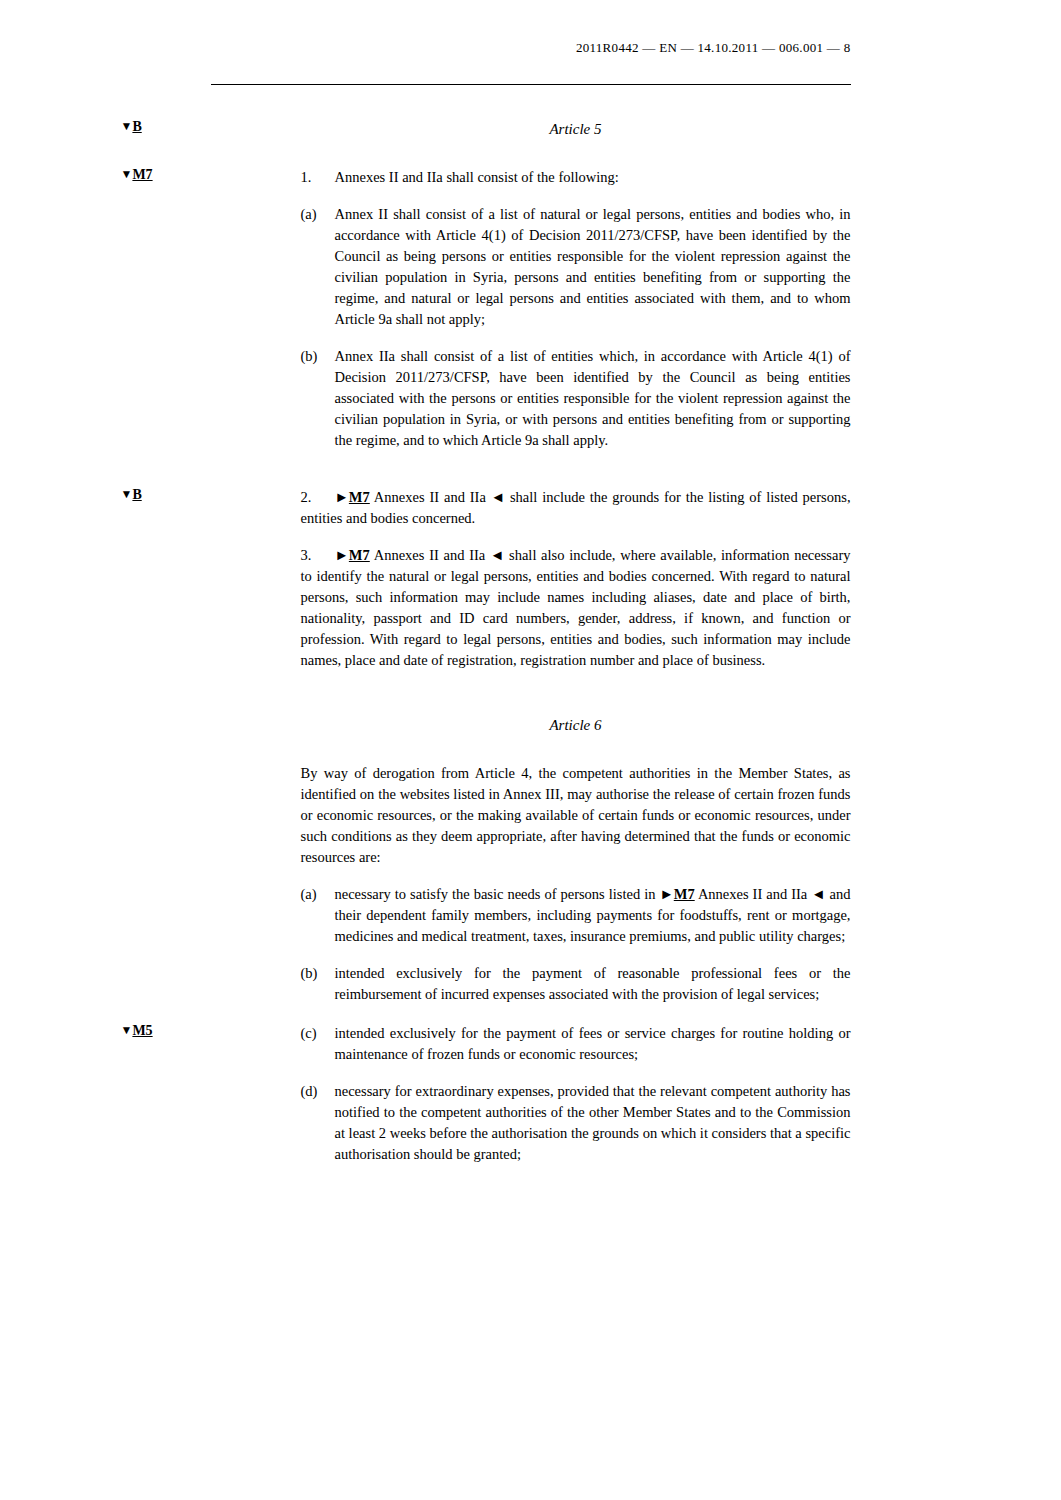2011R0442 — EN — 14.10.2011 — 006.001 — 8
▼B
Article 5
▼M7
1. Annexes II and IIa shall consist of the following:
(a)
Annex II shall consist of a list of natural or legal persons, entities and bodies who, in accordance with Article 4(1) of Decision 2011/273/CFSP, have been identified by the Council as being persons or entities responsible for the violent repression against the civilian population in Syria, persons and entities benefiting from or supporting the regime, and natural or legal persons and entities associated with them, and to whom Article 9a shall not apply;
(b)
Annex IIa shall consist of a list of entities which, in accordance with Article 4(1) of Decision 2011/273/CFSP, have been identified by the Council as being entities associated with the persons or entities responsible for the violent repression against the civilian population in Syria, or with persons and entities benefiting from or supporting the regime, and to which Article 9a shall apply.
▼B
2.►M7 Annexes II and IIa ◄ shall include the grounds for the listing of listed persons, entities and bodies concerned.
3.►M7 Annexes II and IIa ◄ shall also include, where available, information necessary to identify the natural or legal persons, entities and bodies concerned. With regard to natural persons, such information may include names including aliases, date and place of birth, nationality, passport and ID card numbers, gender, address, if known, and function or profession. With regard to legal persons, entities and bodies, such information may include names, place and date of registration, registration number and place of business.
Article 6
By way of derogation from Article 4, the competent authorities in the Member States, as identified on the websites listed in Annex III, may authorise the release of certain frozen funds or economic resources, or the making available of certain funds or economic resources, under such conditions as they deem appropriate, after having determined that the funds or economic resources are:
(a)
necessary to satisfy the basic needs of persons listed in ►M7 Annexes II and IIa ◄ and their dependent family members, including payments for foodstuffs, rent or mortgage, medicines and medical treatment, taxes, insurance premiums, and public utility charges;
(b)
intended exclusively for the payment of reasonable professional fees or the reimbursement of incurred expenses associated with the provision of legal services;
▼M5
(c)
intended exclusively for the payment of fees or service charges for routine holding or maintenance of frozen funds or economic resources;
(d)
necessary for extraordinary expenses, provided that the relevant competent authority has notified to the competent authorities of the other Member States and to the Commission at least 2 weeks before the authorisation the grounds on which it considers that a specific authorisation should be granted;